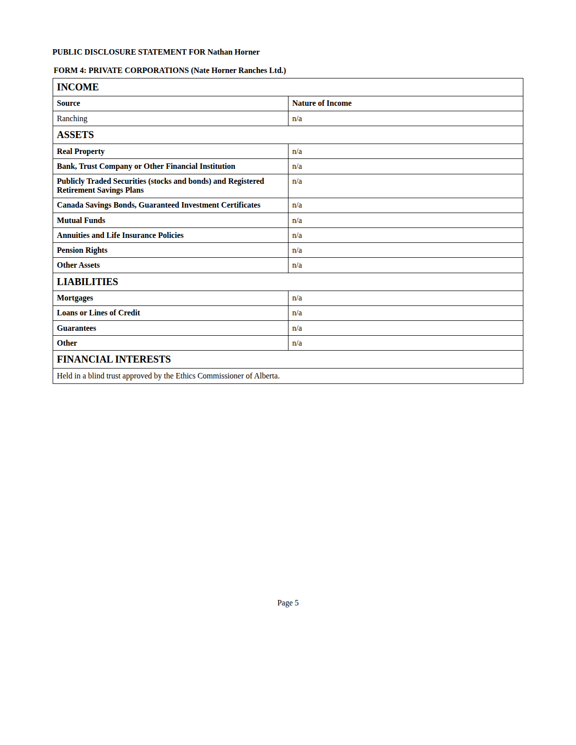PUBLIC DISCLOSURE STATEMENT FOR Nathan Horner
FORM 4: PRIVATE CORPORATIONS (Nate Horner Ranches Ltd.)
| INCOME |
| Source | Nature of Income |
| Ranching | n/a |
| ASSETS |
| Real Property | n/a |
| Bank, Trust Company or Other Financial Institution | n/a |
| Publicly Traded Securities (stocks and bonds) and Registered Retirement Savings Plans | n/a |
| Canada Savings Bonds, Guaranteed Investment Certificates | n/a |
| Mutual Funds | n/a |
| Annuities and Life Insurance Policies | n/a |
| Pension Rights | n/a |
| Other Assets | n/a |
| LIABILITIES |
| Mortgages | n/a |
| Loans or Lines of Credit | n/a |
| Guarantees | n/a |
| Other | n/a |
| FINANCIAL INTERESTS |
| Held in a blind trust approved by the Ethics Commissioner of Alberta. |
Page 5